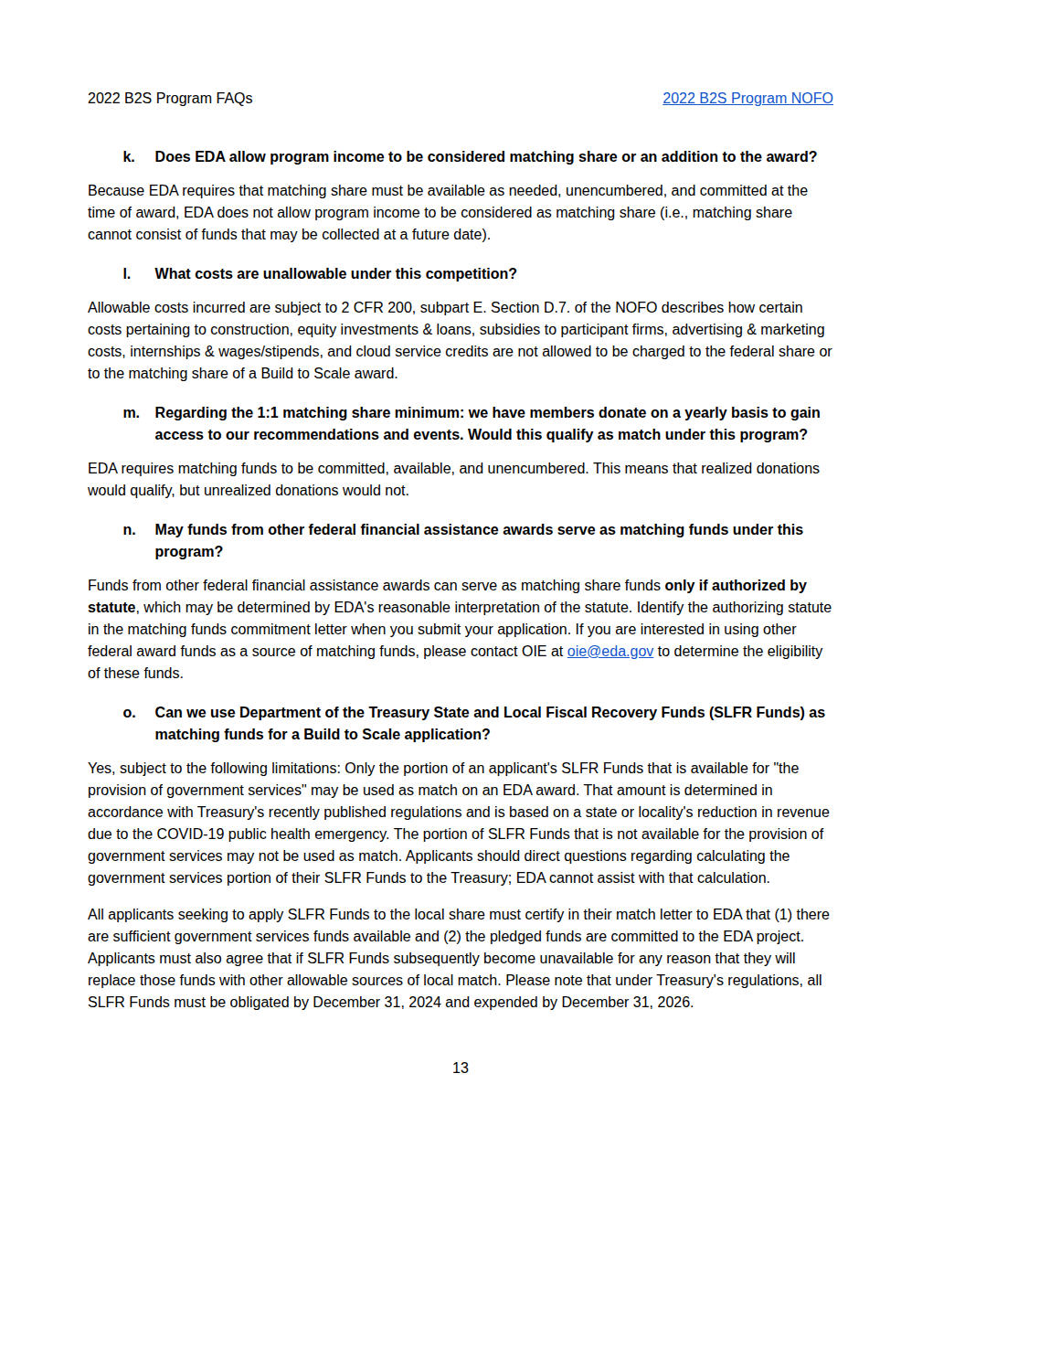2022 B2S Program FAQs
2022 B2S Program NOFO
k. Does EDA allow program income to be considered matching share or an addition to the award?
Because EDA requires that matching share must be available as needed, unencumbered, and committed at the time of award, EDA does not allow program income to be considered as matching share (i.e., matching share cannot consist of funds that may be collected at a future date).
l. What costs are unallowable under this competition?
Allowable costs incurred are subject to 2 CFR 200, subpart E. Section D.7. of the NOFO describes how certain costs pertaining to construction, equity investments & loans, subsidies to participant firms, advertising & marketing costs, internships & wages/stipends, and cloud service credits are not allowed to be charged to the federal share or to the matching share of a Build to Scale award.
m. Regarding the 1:1 matching share minimum: we have members donate on a yearly basis to gain access to our recommendations and events. Would this qualify as match under this program?
EDA requires matching funds to be committed, available, and unencumbered. This means that realized donations would qualify, but unrealized donations would not.
n. May funds from other federal financial assistance awards serve as matching funds under this program?
Funds from other federal financial assistance awards can serve as matching share funds only if authorized by statute, which may be determined by EDA's reasonable interpretation of the statute. Identify the authorizing statute in the matching funds commitment letter when you submit your application. If you are interested in using other federal award funds as a source of matching funds, please contact OIE at oie@eda.gov to determine the eligibility of these funds.
o. Can we use Department of the Treasury State and Local Fiscal Recovery Funds (SLFR Funds) as matching funds for a Build to Scale application?
Yes, subject to the following limitations: Only the portion of an applicant's SLFR Funds that is available for "the provision of government services" may be used as match on an EDA award. That amount is determined in accordance with Treasury's recently published regulations and is based on a state or locality's reduction in revenue due to the COVID-19 public health emergency. The portion of SLFR Funds that is not available for the provision of government services may not be used as match. Applicants should direct questions regarding calculating the government services portion of their SLFR Funds to the Treasury; EDA cannot assist with that calculation.
All applicants seeking to apply SLFR Funds to the local share must certify in their match letter to EDA that (1) there are sufficient government services funds available and (2) the pledged funds are committed to the EDA project. Applicants must also agree that if SLFR Funds subsequently become unavailable for any reason that they will replace those funds with other allowable sources of local match. Please note that under Treasury's regulations, all SLFR Funds must be obligated by December 31, 2024 and expended by December 31, 2026.
13